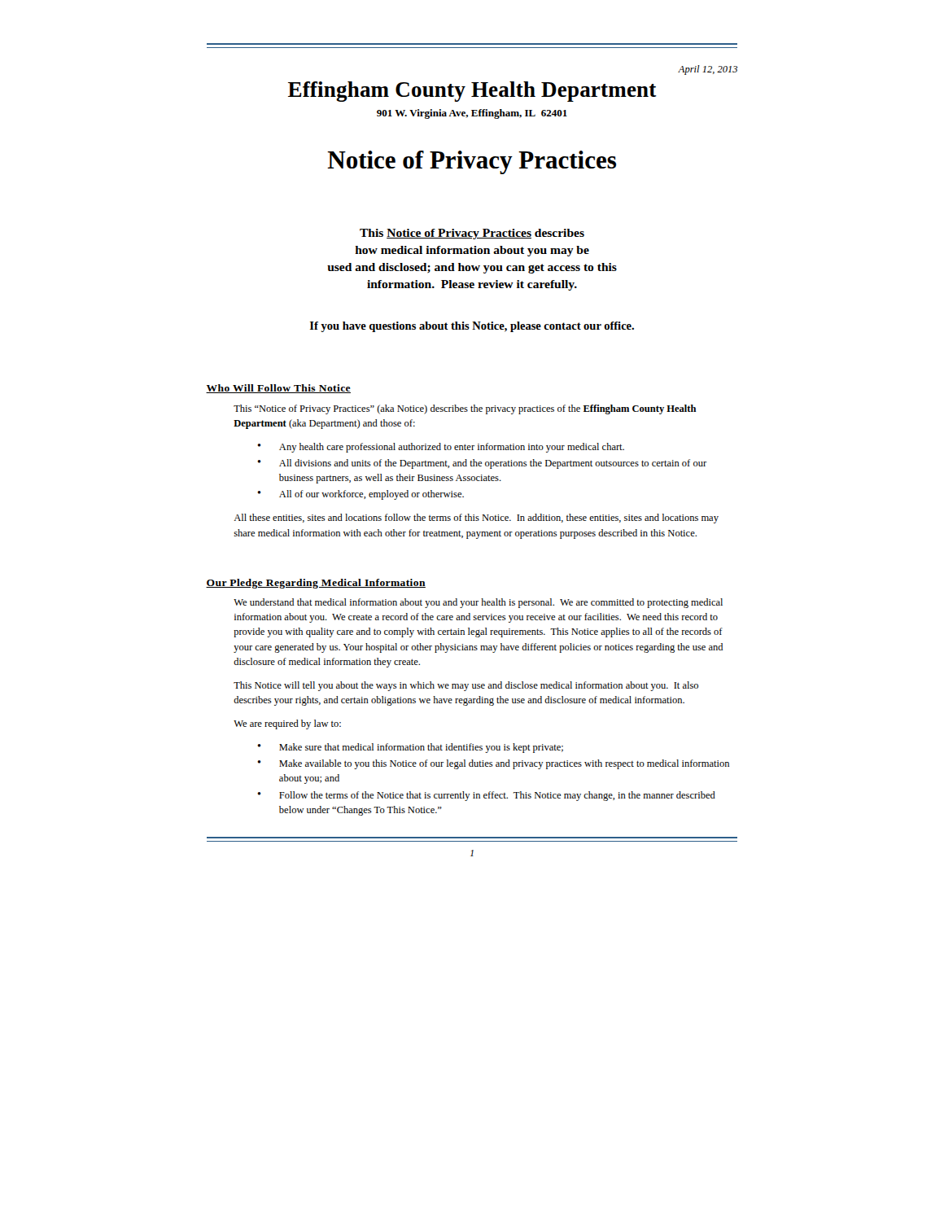April 12, 2013
Effingham County Health Department
901 W. Virginia Ave, Effingham, IL 62401
Notice of Privacy Practices
This Notice of Privacy Practices describes
how medical information about you may be
used and disclosed; and how you can get access to this
information. Please review it carefully.
If you have questions about this Notice, please contact our office.
Who Will Follow This Notice
This “Notice of Privacy Practices” (aka Notice) describes the privacy practices of the Effingham County Health Department (aka Department) and those of:
Any health care professional authorized to enter information into your medical chart.
All divisions and units of the Department, and the operations the Department outsources to certain of our business partners, as well as their Business Associates.
All of our workforce, employed or otherwise.
All these entities, sites and locations follow the terms of this Notice. In addition, these entities, sites and locations may share medical information with each other for treatment, payment or operations purposes described in this Notice.
Our Pledge Regarding Medical Information
We understand that medical information about you and your health is personal. We are committed to protecting medical information about you. We create a record of the care and services you receive at our facilities. We need this record to provide you with quality care and to comply with certain legal requirements. This Notice applies to all of the records of your care generated by us. Your hospital or other physicians may have different policies or notices regarding the use and disclosure of medical information they create.
This Notice will tell you about the ways in which we may use and disclose medical information about you. It also describes your rights, and certain obligations we have regarding the use and disclosure of medical information.
We are required by law to:
Make sure that medical information that identifies you is kept private;
Make available to you this Notice of our legal duties and privacy practices with respect to medical information about you; and
Follow the terms of the Notice that is currently in effect. This Notice may change, in the manner described below under “Changes To This Notice.”
1